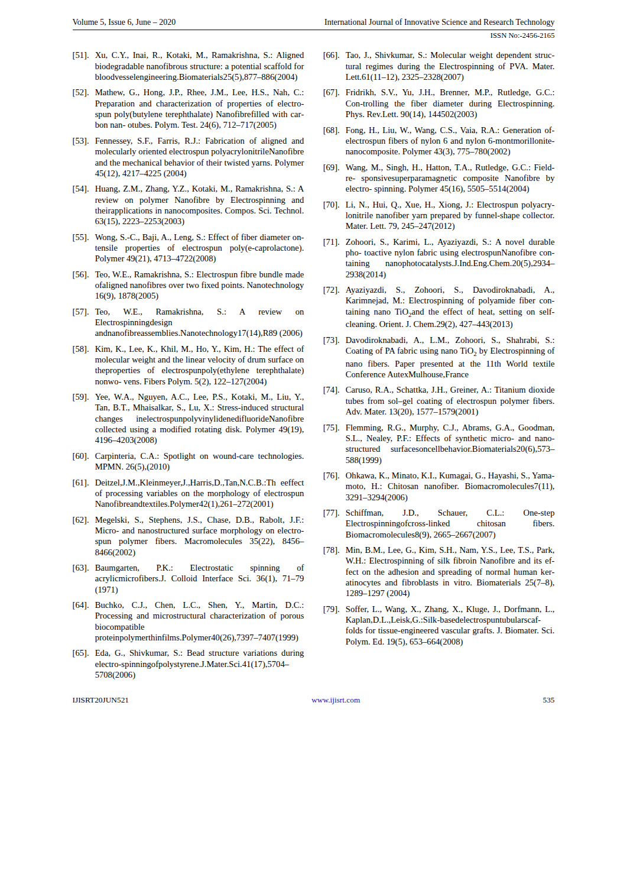Volume 5, Issue 6, June – 2020
International Journal of Innovative Science and Research Technology
ISSN No:-2456-2165
[51]. Xu, C.Y., Inai, R., Kotaki, M., Ramakrishna, S.: Aligned biodegradable nanofibrous structure: a potential scaffold for bloodvesselengineering.Biomaterials25(5),877–886(2004)
[52]. Mathew, G., Hong, J.P., Rhee, J.M., Lee, H.S., Nah, C.: Preparation and characterization of properties of electrospun poly(butylene terephthalate) Nanofibrefilled with carbon nan- otubes. Polym. Test. 24(6), 712–717(2005)
[53]. Fennessey, S.F., Farris, R.J.: Fabrication of aligned and molecularly oriented electrospun polyacrylonitrileNanofibre and the mechanical behavior of their twisted yarns. Polymer 45(12), 4217–4225 (2004)
[54]. Huang, Z.M., Zhang, Y.Z., Kotaki, M., Ramakrishna, S.: A review on polymer Nanofibre by Electrospinning and theirapplications in nanocomposites. Compos. Sci. Technol. 63(15), 2223–2253(2003)
[55]. Wong, S.-C., Baji, A., Leng, S.: Effect of fiber diameter ontensile properties of electrospun poly(e-caprolactone). Polymer 49(21), 4713–4722(2008)
[56]. Teo, W.E., Ramakrishna, S.: Electrospun fibre bundle made ofaligned nanofibres over two fixed points. Nanotechnology 16(9), 1878(2005)
[57]. Teo, W.E., Ramakrishna, S.: A review on Electrospinningdesign andnanofibreassemblies.Nanotechnology17(14),R89 (2006)
[58]. Kim, K., Lee, K., Khil, M., Ho, Y., Kim, H.: The effect of molecular weight and the linear velocity of drum surface on theproperties of electrospunpoly(ethylene terephthalate) nonwo- vens. Fibers Polym. 5(2), 122–127(2004)
[59]. Yee, W.A., Nguyen, A.C., Lee, P.S., Kotaki, M., Liu, Y., Tan, B.T., Mhaisalkar, S., Lu, X.: Stress-induced structural changes inelectrospunpolyvinylidenedifluorideNanofibre collected using a modified rotating disk. Polymer 49(19), 4196–4203(2008)
[60]. Carpinteria, C.A.: Spotlight on wound-care technologies. MPMN. 26(5),(2010)
[61]. Deitzel,J.M.,Kleinmeyer,J.,Harris,D.,Tan,N.C.B.:Th eeffect of processing variables on the morphology of electrospun Nanofibreandtextiles.Polymer42(1),261–272(2001)
[62]. Megelski, S., Stephens, J.S., Chase, D.B., Rabolt, J.F.: Micro- and nanostructured surface morphology on electrospun polymer fibers. Macromolecules 35(22), 8456–8466(2002)
[63]. Baumgarten, P.K.: Electrostatic spinning of acrylicmicrofibers.J. Colloid Interface Sci. 36(1), 71–79 (1971)
[64]. Buchko, C.J., Chen, L.C., Shen, Y., Martin, D.C.: Processing and microstructural characterization of porous biocompatible proteinpolymerthinfilms.Polymer40(26),7397–7407(1999)
[65]. Eda, G., Shivkumar, S.: Bead structure variations during electro-spinningofpolystyrene.J.Mater.Sci.41(17),5704–5708(2006)
[66]. Tao, J., Shivkumar, S.: Molecular weight dependent structural regimes during the Electrospinning of PVA. Mater. Lett.61(11–12), 2325–2328(2007)
[67]. Fridrikh, S.V., Yu, J.H., Brenner, M.P., Rutledge, G.C.: Con-trolling the fiber diameter during Electrospinning. Phys. Rev.Lett. 90(14), 144502(2003)
[68]. Fong, H., Liu, W., Wang, C.S., Vaia, R.A.: Generation ofelectrospun fibers of nylon 6 and nylon 6-montmorillonitenanocomposite. Polymer 43(3), 775–780(2002)
[69]. Wang, M., Singh, H., Hatton, T.A., Rutledge, G.C.: Field-re- sponsivesuperparamagnetic composite Nanofibre by electro- spinning. Polymer 45(16), 5505–5514(2004)
[70]. Li, N., Hui, Q., Xue, H., Xiong, J.: Electrospun polyacrylonitrile nanofiber yarn prepared by funnel-shape collector. Mater. Lett. 79, 245–247(2012)
[71]. Zohoori, S., Karimi, L., Ayaziyazdi, S.: A novel durable pho- toactive nylon fabric using electrospunNanofibre containing nanophotocatalysts.J.Ind.Eng.Chem.20(5),2934–2938(2014)
[72]. Ayaziyazdi, S., Zohoori, S., Davodiroknabadi, A., Karimnejad, M.: Electrospinning of polyamide fiber containing nano TiO2and the effect of heat, setting on self-cleaning. Orient. J. Chem.29(2), 427–443(2013)
[73]. Davodiroknabadi, A., L.M., Zohoori, S., Shahrabi, S.: Coating of PA fabric using nano TiO2 by Electrospinning of nano fibers. Paper presented at the 11th World textile Conference AutexMulhouse,France
[74]. Caruso, R.A., Schattka, J.H., Greiner, A.: Titanium dioxide tubes from sol–gel coating of electrospun polymer fibers. Adv. Mater. 13(20), 1577–1579(2001)
[75]. Flemming, R.G., Murphy, C.J., Abrams, G.A., Goodman, S.L., Nealey, P.F.: Effects of synthetic micro- and nano-structured surfacesoncellbehavior.Biomaterials20(6),573–588(1999)
[76]. Ohkawa, K., Minato, K.I., Kumagai, G., Hayashi, S., Yama- moto, H.: Chitosan nanofiber. Biomacromolecules7(11), 3291–3294(2006)
[77]. Schiffman, J.D., Schauer, C.L.: One-step Electrospinningofcross-linked chitosan fibers. Biomacromolecules8(9), 2665–2667(2007)
[78]. Min, B.M., Lee, G., Kim, S.H., Nam, Y.S., Lee, T.S., Park, W.H.: Electrospinning of silk fibroin Nanofibre and its effect on the adhesion and spreading of normal human keratinocytes and fibroblasts in vitro. Biomaterials 25(7–8), 1289–1297 (2004)
[79]. Soffer, L., Wang, X., Zhang, X., Kluge, J., Dorfmann, L., Kaplan,D.L.,Leisk,G.:Silk-basedelectrospuntubularscaffolds for tissue-engineered vascular grafts. J. Biomater. Sci. Polym. Ed. 19(5), 653–664(2008)
IJISRT20JUN521
www.ijisrt.com
535